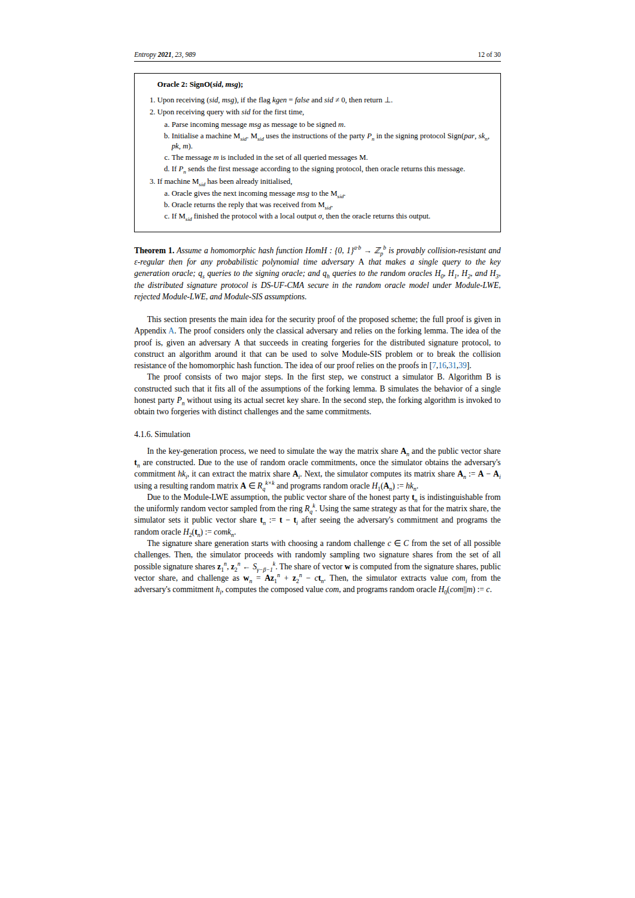Entropy 2021, 23, 989
12 of 30
Oracle 2: SignO(sid, msg);
Upon receiving (sid, msg), if the flag kgen = false and sid ≠ 0, then return ⊥.
Upon receiving query with sid for the first time,
Parse incoming message msg as message to be signed m.
Initialise a machine Msid. Msid uses the instructions of the party Pn in the signing protocol Sign(par, skn, pk, m).
The message m is included in the set of all queried messages M.
If Pn sends the first message according to the signing protocol, then oracle returns this message.
If machine Msid has been already initialised,
Oracle gives the next incoming message msg to the Msid.
Oracle returns the reply that was received from Msid.
If Msid finished the protocol with a local output σ, then the oracle returns this output.
Theorem 1. Assume a homomorphic hash function HomH : {0, 1}a·b → ℤpb is provably collision-resistant and ε-regular then for any probabilistic polynomial time adversary A that makes a single query to the key generation oracle; qs queries to the signing oracle; and qh queries to the random oracles H0, H1, H2, and H3, the distributed signature protocol is DS-UF-CMA secure in the random oracle model under Module-LWE, rejected Module-LWE, and Module-SIS assumptions.
This section presents the main idea for the security proof of the proposed scheme; the full proof is given in Appendix A. The proof considers only the classical adversary and relies on the forking lemma. The idea of the proof is, given an adversary A that succeeds in creating forgeries for the distributed signature protocol, to construct an algorithm around it that can be used to solve Module-SIS problem or to break the collision resistance of the homomorphic hash function. The idea of our proof relies on the proofs in [7,16,31,39].
The proof consists of two major steps. In the first step, we construct a simulator B. Algorithm B is constructed such that it fits all of the assumptions of the forking lemma. B simulates the behavior of a single honest party Pn without using its actual secret key share. In the second step, the forking algorithm is invoked to obtain two forgeries with distinct challenges and the same commitments.
4.1.6. Simulation
In the key-generation process, we need to simulate the way the matrix share An and the public vector share tn are constructed. Due to the use of random oracle commitments, once the simulator obtains the adversary's commitment hki, it can extract the matrix share Ai. Next, the simulator computes its matrix share An := A − Ai using a resulting random matrix A ∈ Rqk×k and programs random oracle H1(An) := hkn.
Due to the Module-LWE assumption, the public vector share of the honest party tn is indistinguishable from the uniformly random vector sampled from the ring Rqk. Using the same strategy as that for the matrix share, the simulator sets it public vector share tn := t − ti after seeing the adversary's commitment and programs the random oracle H2(tn) := comkn.
The signature share generation starts with choosing a random challenge c ∈ C from the set of all possible challenges. Then, the simulator proceeds with randomly sampling two signature shares from the set of all possible signature shares z1n, z2n ← Sγ−β−1k. The share of vector w is computed from the signature shares, public vector share, and challenge as wn = Az1n + z2n − ctn. Then, the simulator extracts value comi from the adversary's commitment hi, computes the composed value com, and programs random oracle H0(com||m) := c.